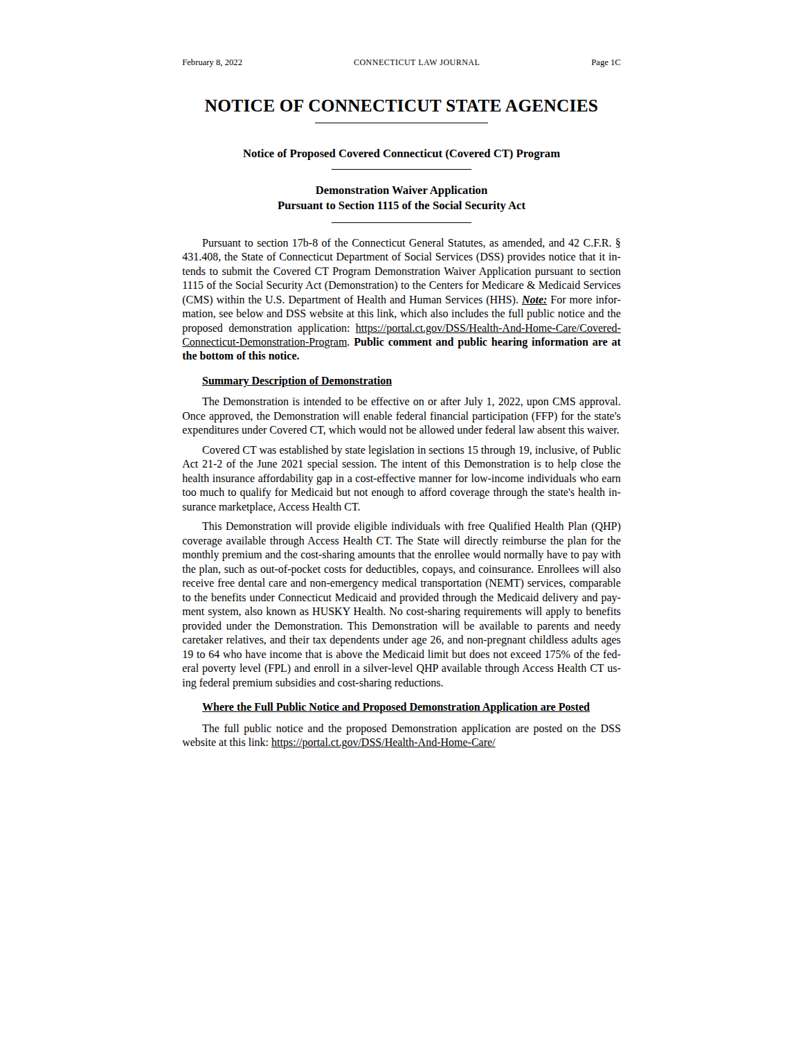February 8, 2022 Connecticut Law Journal Page 1C
NOTICE OF CONNECTICUT STATE AGENCIES
Notice of Proposed Covered Connecticut (Covered CT) Program
Demonstration Waiver Application
Pursuant to Section 1115 of the Social Security Act
Pursuant to section 17b-8 of the Connecticut General Statutes, as amended, and 42 C.F.R. § 431.408, the State of Connecticut Department of Social Services (DSS) provides notice that it intends to submit the Covered CT Program Demonstration Waiver Application pursuant to section 1115 of the Social Security Act (Demonstration) to the Centers for Medicare & Medicaid Services (CMS) within the U.S. Department of Health and Human Services (HHS). Note: For more information, see below and DSS website at this link, which also includes the full public notice and the proposed demonstration application: https://portal.ct.gov/DSS/Health-And-Home-Care/Covered-Connecticut-Demonstration-Program. Public comment and public hearing information are at the bottom of this notice.
Summary Description of Demonstration
The Demonstration is intended to be effective on or after July 1, 2022, upon CMS approval. Once approved, the Demonstration will enable federal financial participation (FFP) for the state's expenditures under Covered CT, which would not be allowed under federal law absent this waiver.
Covered CT was established by state legislation in sections 15 through 19, inclusive, of Public Act 21-2 of the June 2021 special session. The intent of this Demonstration is to help close the health insurance affordability gap in a cost-effective manner for low-income individuals who earn too much to qualify for Medicaid but not enough to afford coverage through the state's health insurance marketplace, Access Health CT.
This Demonstration will provide eligible individuals with free Qualified Health Plan (QHP) coverage available through Access Health CT. The State will directly reimburse the plan for the monthly premium and the cost-sharing amounts that the enrollee would normally have to pay with the plan, such as out-of-pocket costs for deductibles, copays, and coinsurance. Enrollees will also receive free dental care and non-emergency medical transportation (NEMT) services, comparable to the benefits under Connecticut Medicaid and provided through the Medicaid delivery and payment system, also known as HUSKY Health. No cost-sharing requirements will apply to benefits provided under the Demonstration. This Demonstration will be available to parents and needy caretaker relatives, and their tax dependents under age 26, and non-pregnant childless adults ages 19 to 64 who have income that is above the Medicaid limit but does not exceed 175% of the federal poverty level (FPL) and enroll in a silver-level QHP available through Access Health CT using federal premium subsidies and cost-sharing reductions.
Where the Full Public Notice and Proposed Demonstration Application are Posted
The full public notice and the proposed Demonstration application are posted on the DSS website at this link: https://portal.ct.gov/DSS/Health-And-Home-Care/